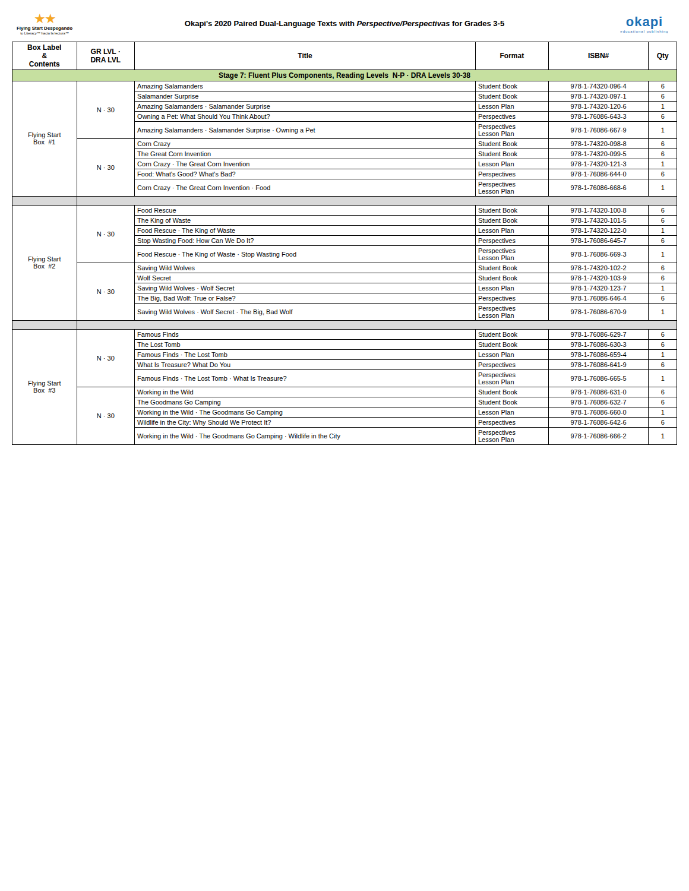★★
Flying Start Despegando
to Literacy™ hacia la lectura™
Okapi's 2020 Paired Dual-Language Texts with Perspective/Perspectivas for Grades 3-5
okapi
educational publishing
| Box Label & Contents | GR LVL · DRA LVL | Title | Format | ISBN# | Qty |
| --- | --- | --- | --- | --- | --- |
| Stage 7: Fluent Plus Components, Reading Levels N-P · DRA Levels 30-38 |
| Flying Start Box #1 | N · 30 | Amazing Salamanders | Student Book | 978-1-74320-096-4 | 6 |
| Salamander Surprise | Student Book | 978-1-74320-097-1 | 6 |
| Amazing Salamanders · Salamander Surprise | Lesson Plan | 978-1-74320-120-6 | 1 |
| Owning a Pet: What Should You Think About? | Perspectives | 978-1-76086-643-3 | 6 |
| Amazing Salamanders · Salamander Surprise · Owning a Pet | Perspectives Lesson Plan | 978-1-76086-667-9 | 1 |
| N · 30 | Corn Crazy | Student Book | 978-1-74320-098-8 | 6 |
| The Great Corn Invention | Student Book | 978-1-74320-099-5 | 6 |
| Corn Crazy · The Great Corn Invention | Lesson Plan | 978-1-74320-121-3 | 1 |
| Food: What's Good? What's Bad? | Perspectives | 978-1-76086-644-0 | 6 |
| Corn Crazy · The Great Corn Invention · Food | Perspectives Lesson Plan | 978-1-76086-668-6 | 1 |
| Flying Start Box #2 | N · 30 | Food Rescue | Student Book | 978-1-74320-100-8 | 6 |
| The King of Waste | Student Book | 978-1-74320-101-5 | 6 |
| Food Rescue · The King of Waste | Lesson Plan | 978-1-74320-122-0 | 1 |
| Stop Wasting Food: How Can We Do It? | Perspectives | 978-1-76086-645-7 | 6 |
| Food Rescue · The King of Waste · Stop Wasting Food | Perspectives Lesson Plan | 978-1-76086-669-3 | 1 |
| N · 30 | Saving Wild Wolves | Student Book | 978-1-74320-102-2 | 6 |
| Wolf Secret | Student Book | 978-1-74320-103-9 | 6 |
| Saving Wild Wolves · Wolf Secret | Lesson Plan | 978-1-74320-123-7 | 1 |
| The Big, Bad Wolf: True or False? | Perspectives | 978-1-76086-646-4 | 6 |
| Saving Wild Wolves · Wolf Secret · The Big, Bad Wolf | Perspectives Lesson Plan | 978-1-76086-670-9 | 1 |
| Flying Start Box #3 | N · 30 | Famous Finds | Student Book | 978-1-76086-629-7 | 6 |
| The Lost Tomb | Student Book | 978-1-76086-630-3 | 6 |
| Famous Finds · The Lost Tomb | Lesson Plan | 978-1-76086-659-4 | 1 |
| What Is Treasure? What Do You | Perspectives | 978-1-76086-641-9 | 6 |
| Famous Finds · The Lost Tomb · What Is Treasure? | Perspectives Lesson Plan | 978-1-76086-665-5 | 1 |
| N · 30 | Working in the Wild | Student Book | 978-1-76086-631-0 | 6 |
| The Goodmans Go Camping | Student Book | 978-1-76086-632-7 | 6 |
| Working in the Wild · The Goodmans Go Camping | Lesson Plan | 978-1-76086-660-0 | 1 |
| Wildlife in the City: Why Should We Protect It? | Perspectives | 978-1-76086-642-6 | 6 |
| Working in the Wild · The Goodmans Go Camping · Wildlife in the City | Perspectives Lesson Plan | 978-1-76086-666-2 | 1 |